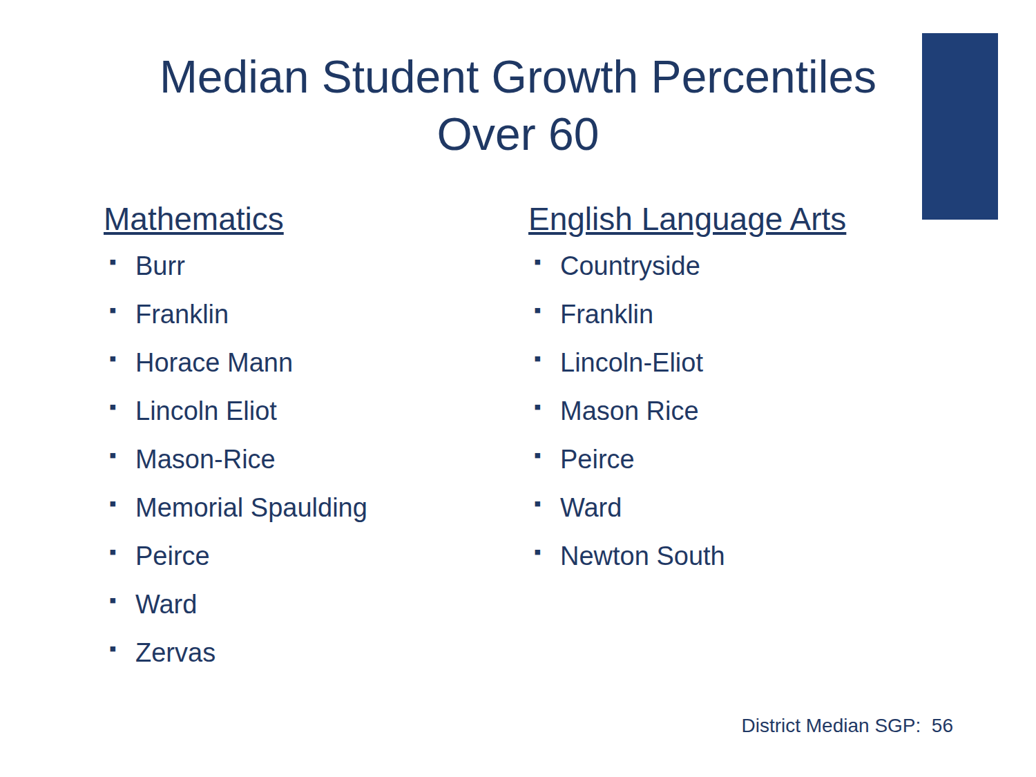Median Student Growth Percentiles
Over 60
Mathematics
Burr
Franklin
Horace Mann
Lincoln Eliot
Mason-Rice
Memorial Spaulding
Peirce
Ward
Zervas
English Language Arts
Countryside
Franklin
Lincoln-Eliot
Mason Rice
Peirce
Ward
Newton South
District Median SGP: 56